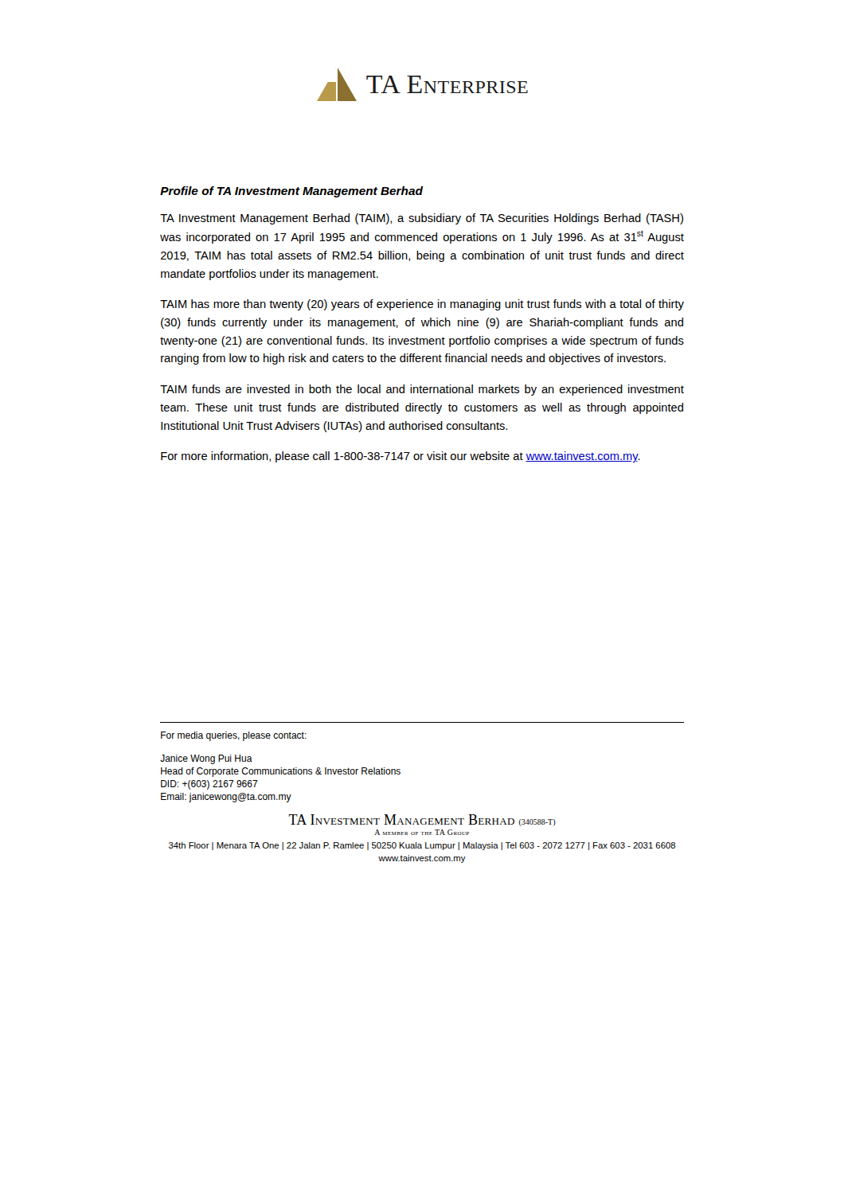TA Enterprise
Profile of TA Investment Management Berhad
TA Investment Management Berhad (TAIM), a subsidiary of TA Securities Holdings Berhad (TASH) was incorporated on 17 April 1995 and commenced operations on 1 July 1996. As at 31st August 2019, TAIM has total assets of RM2.54 billion, being a combination of unit trust funds and direct mandate portfolios under its management.
TAIM has more than twenty (20) years of experience in managing unit trust funds with a total of thirty (30) funds currently under its management, of which nine (9) are Shariah-compliant funds and twenty-one (21) are conventional funds. Its investment portfolio comprises a wide spectrum of funds ranging from low to high risk and caters to the different financial needs and objectives of investors.
TAIM funds are invested in both the local and international markets by an experienced investment team. These unit trust funds are distributed directly to customers as well as through appointed Institutional Unit Trust Advisers (IUTAs) and authorised consultants.
For more information, please call 1-800-38-7147 or visit our website at www.tainvest.com.my.
For media queries, please contact:
Janice Wong Pui Hua
Head of Corporate Communications & Investor Relations
DID: +(603) 2167 9667
Email: janicewong@ta.com.my
TA Investment Management Berhad (340588-T)
A member of the TA Group
34th Floor | Menara TA One | 22 Jalan P. Ramlee | 50250 Kuala Lumpur | Malaysia | Tel 603 - 2072 1277 | Fax 603 - 2031 6608
www.tainvest.com.my